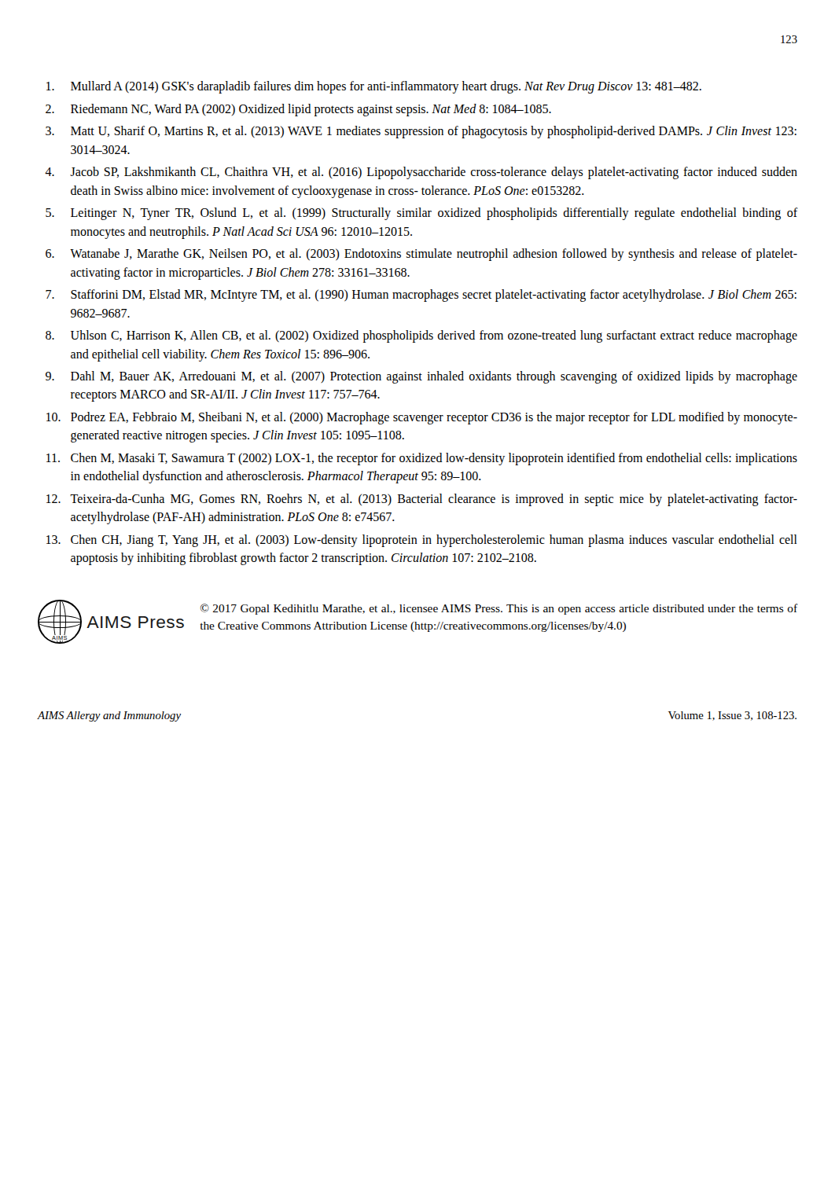123
Mullard A (2014) GSK's darapladib failures dim hopes for anti-inflammatory heart drugs. Nat Rev Drug Discov 13: 481–482.
Riedemann NC, Ward PA (2002) Oxidized lipid protects against sepsis. Nat Med 8: 1084–1085.
Matt U, Sharif O, Martins R, et al. (2013) WAVE 1 mediates suppression of phagocytosis by phospholipid-derived DAMPs. J Clin Invest 123: 3014–3024.
Jacob SP, Lakshmikanth CL, Chaithra VH, et al. (2016) Lipopolysaccharide cross-tolerance delays platelet-activating factor induced sudden death in Swiss albino mice: involvement of cyclooxygenase in cross- tolerance. PLoS One: e0153282.
Leitinger N, Tyner TR, Oslund L, et al. (1999) Structurally similar oxidized phospholipids differentially regulate endothelial binding of monocytes and neutrophils. P Natl Acad Sci USA 96: 12010–12015.
Watanabe J, Marathe GK, Neilsen PO, et al. (2003) Endotoxins stimulate neutrophil adhesion followed by synthesis and release of platelet-activating factor in microparticles. J Biol Chem 278: 33161–33168.
Stafforini DM, Elstad MR, McIntyre TM, et al. (1990) Human macrophages secret platelet-activating factor acetylhydrolase. J Biol Chem 265: 9682–9687.
Uhlson C, Harrison K, Allen CB, et al. (2002) Oxidized phospholipids derived from ozone-treated lung surfactant extract reduce macrophage and epithelial cell viability. Chem Res Toxicol 15: 896–906.
Dahl M, Bauer AK, Arredouani M, et al. (2007) Protection against inhaled oxidants through scavenging of oxidized lipids by macrophage receptors MARCO and SR-AI/II. J Clin Invest 117: 757–764.
Podrez EA, Febbraio M, Sheibani N, et al. (2000) Macrophage scavenger receptor CD36 is the major receptor for LDL modified by monocyte-generated reactive nitrogen species. J Clin Invest 105: 1095–1108.
Chen M, Masaki T, Sawamura T (2002) LOX-1, the receptor for oxidized low-density lipoprotein identified from endothelial cells: implications in endothelial dysfunction and atherosclerosis. Pharmacol Therapeut 95: 89–100.
Teixeira-da-Cunha MG, Gomes RN, Roehrs N, et al. (2013) Bacterial clearance is improved in septic mice by platelet-activating factor-acetylhydrolase (PAF-AH) administration. PLoS One 8: e74567.
Chen CH, Jiang T, Yang JH, et al. (2003) Low-density lipoprotein in hypercholesterolemic human plasma induces vascular endothelial cell apoptosis by inhibiting fibroblast growth factor 2 transcription. Circulation 107: 2102–2108.
AIMS
AIMS Press
© 2017 Gopal Kedihitlu Marathe, et al., licensee AIMS Press. This is an open access article distributed under the terms of the Creative Commons Attribution License (http://creativecommons.org/licenses/by/4.0)
AIMS Allergy and Immunology Volume 1, Issue 3, 108-123.